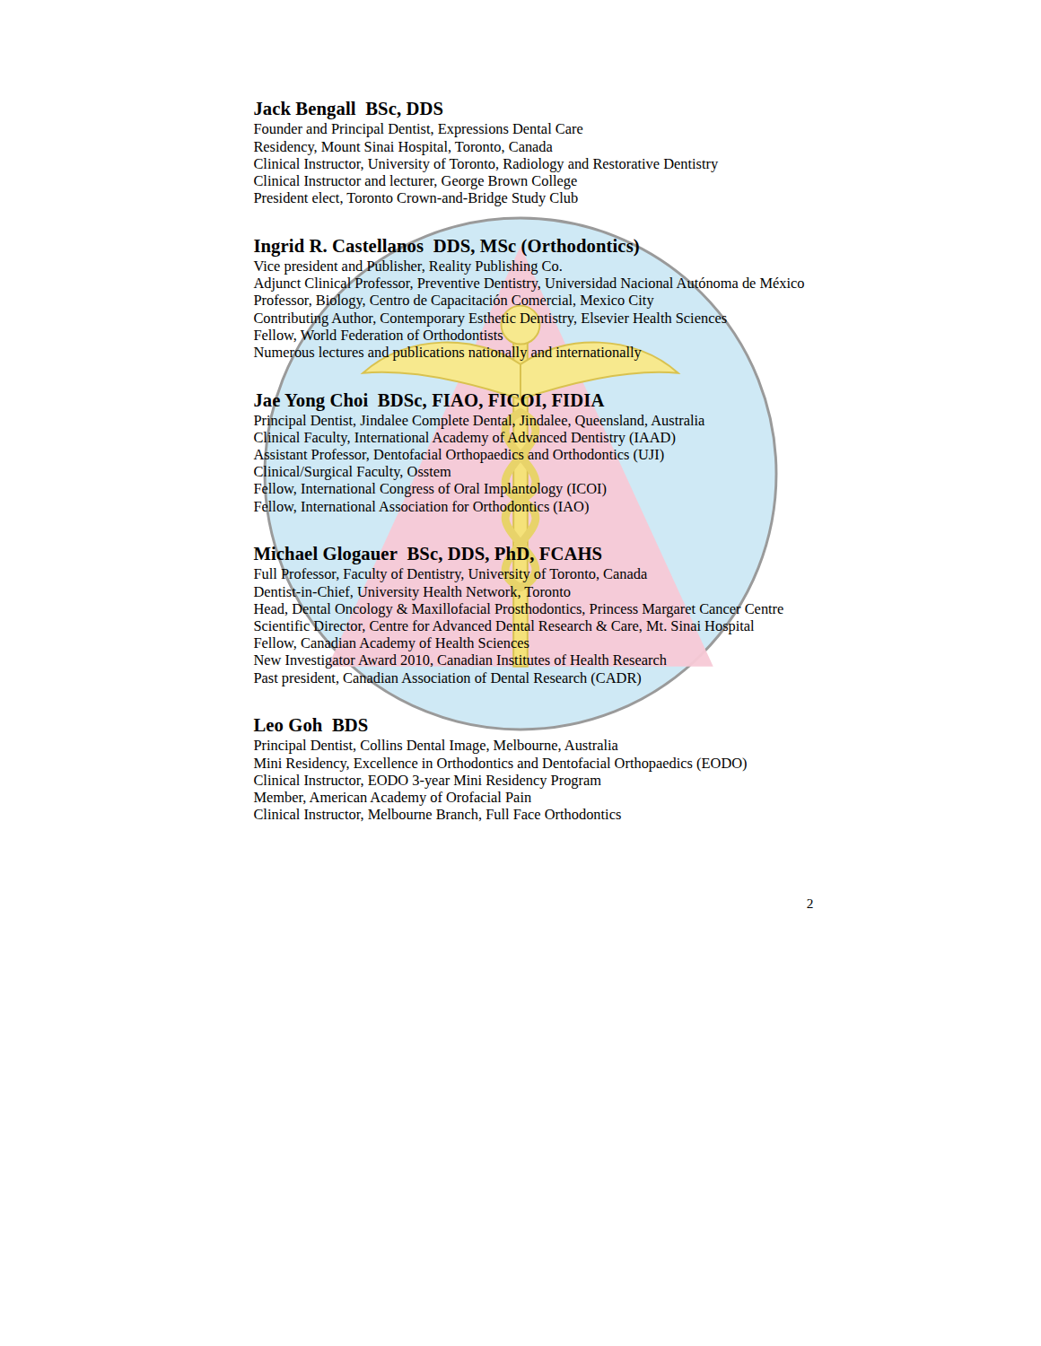Jack Bengall BSc, DDS
Founder and Principal Dentist, Expressions Dental Care
Residency, Mount Sinai Hospital, Toronto, Canada
Clinical Instructor, University of Toronto, Radiology and Restorative Dentistry
Clinical Instructor and lecturer, George Brown College
President elect, Toronto Crown-and-Bridge Study Club
Ingrid R. Castellanos DDS, MSc (Orthodontics)
Vice president and Publisher, Reality Publishing Co.
Adjunct Clinical Professor, Preventive Dentistry, Universidad Nacional Autónoma de México
Professor, Biology, Centro de Capacitación Comercial, Mexico City
Contributing Author, Contemporary Esthetic Dentistry, Elsevier Health Sciences
Fellow, World Federation of Orthodontists
Numerous lectures and publications nationally and internationally
Jae Yong Choi BDSc, FIAO, FICOI, FIDIA
Principal Dentist, Jindalee Complete Dental, Jindalee, Queensland, Australia
Clinical Faculty, International Academy of Advanced Dentistry (IAAD)
Assistant Professor, Dentofacial Orthopaedics and Orthodontics (UJI)
Clinical/Surgical Faculty, Osstem
Fellow, International Congress of Oral Implantology (ICOI)
Fellow, International Association for Orthodontics (IAO)
Michael Glogauer BSc, DDS, PhD, FCAHS
Full Professor, Faculty of Dentistry, University of Toronto, Canada
Dentist-in-Chief, University Health Network, Toronto
Head, Dental Oncology & Maxillofacial Prosthodontics, Princess Margaret Cancer Centre
Scientific Director, Centre for Advanced Dental Research & Care, Mt. Sinai Hospital
Fellow, Canadian Academy of Health Sciences
New Investigator Award 2010, Canadian Institutes of Health Research
Past president, Canadian Association of Dental Research (CADR)
Leo Goh BDS
Principal Dentist, Collins Dental Image, Melbourne, Australia
Mini Residency, Excellence in Orthodontics and Dentofacial Orthopaedics (EODO)
Clinical Instructor, EODO 3-year Mini Residency Program
Member, American Academy of Orofacial Pain
Clinical Instructor, Melbourne Branch, Full Face Orthodontics
2